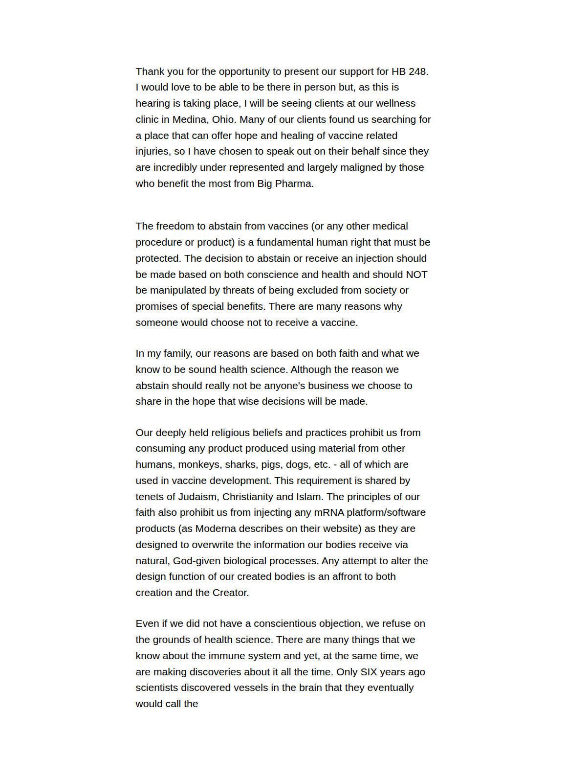Thank you for the opportunity to present our support for HB 248. I would love to be able to be there in person but, as this is hearing is taking place, I will be seeing clients at our wellness clinic in Medina, Ohio. Many of our clients found us searching for a place that can offer hope and healing of vaccine related injuries, so I have chosen to speak out on their behalf since they are incredibly under represented and largely maligned by those who benefit the most from Big Pharma.
The freedom to abstain from vaccines (or any other medical procedure or product) is a fundamental human right that must be protected. The decision to abstain or receive an injection should be made based on both conscience and health and should NOT be manipulated by threats of being excluded from society or promises of special benefits. There are many reasons why someone would choose not to receive a vaccine.
In my family, our reasons are based on both faith and what we know to be sound health science. Although the reason we abstain should really not be anyone's business we choose to share in the hope that wise decisions will be made.
Our deeply held religious beliefs and practices prohibit us from consuming any product produced using material from other humans, monkeys, sharks, pigs, dogs, etc. - all of which are used in vaccine development. This requirement is shared by tenets of Judaism, Christianity and Islam. The principles of our faith also prohibit us from injecting any mRNA platform/software products (as Moderna describes on their website) as they are designed to overwrite the information our bodies receive via natural, God-given biological processes. Any attempt to alter the design function of our created bodies is an affront to both creation and the Creator.
Even if we did not have a conscientious objection, we refuse on the grounds of health science. There are many things that we know about the immune system and yet, at the same time, we are making discoveries about it all the time. Only SIX years ago scientists discovered vessels in the brain that they eventually would call the